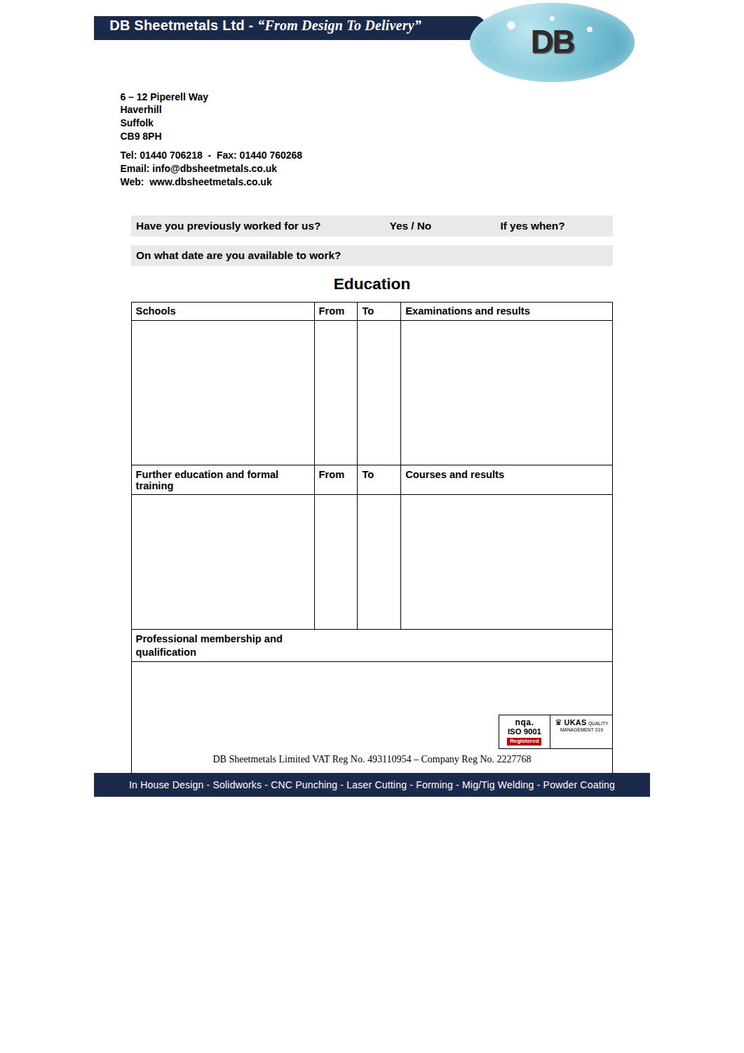DB Sheetmetals Ltd - “From Design To Delivery”
DB
6 – 12 Piperell Way
Haverhill
Suffolk
CB9 8PH
Tel: 01440 706218 - Fax: 01440 760268
Email: info@dbsheetmetals.co.uk
Web: www.dbsheetmetals.co.uk
Have you previously worked for us? Yes / No If yes when?
On what date are you available to work?
Education
| Schools | From | To | Examinations and results |
| --- | --- | --- | --- |
| Further education and formal training | From | To | Courses and results |
| Professional membership and qualification |
nqa. ISO 9001 Registered
♛ UKAS QUALITY
MANAGEMENT 019
DB Sheetmetals Limited VAT Reg No. 493110954 – Company Reg No. 2227768
In House Design - Solidworks - CNC Punching - Laser Cutting - Forming - Mig/Tig Welding - Powder Coating